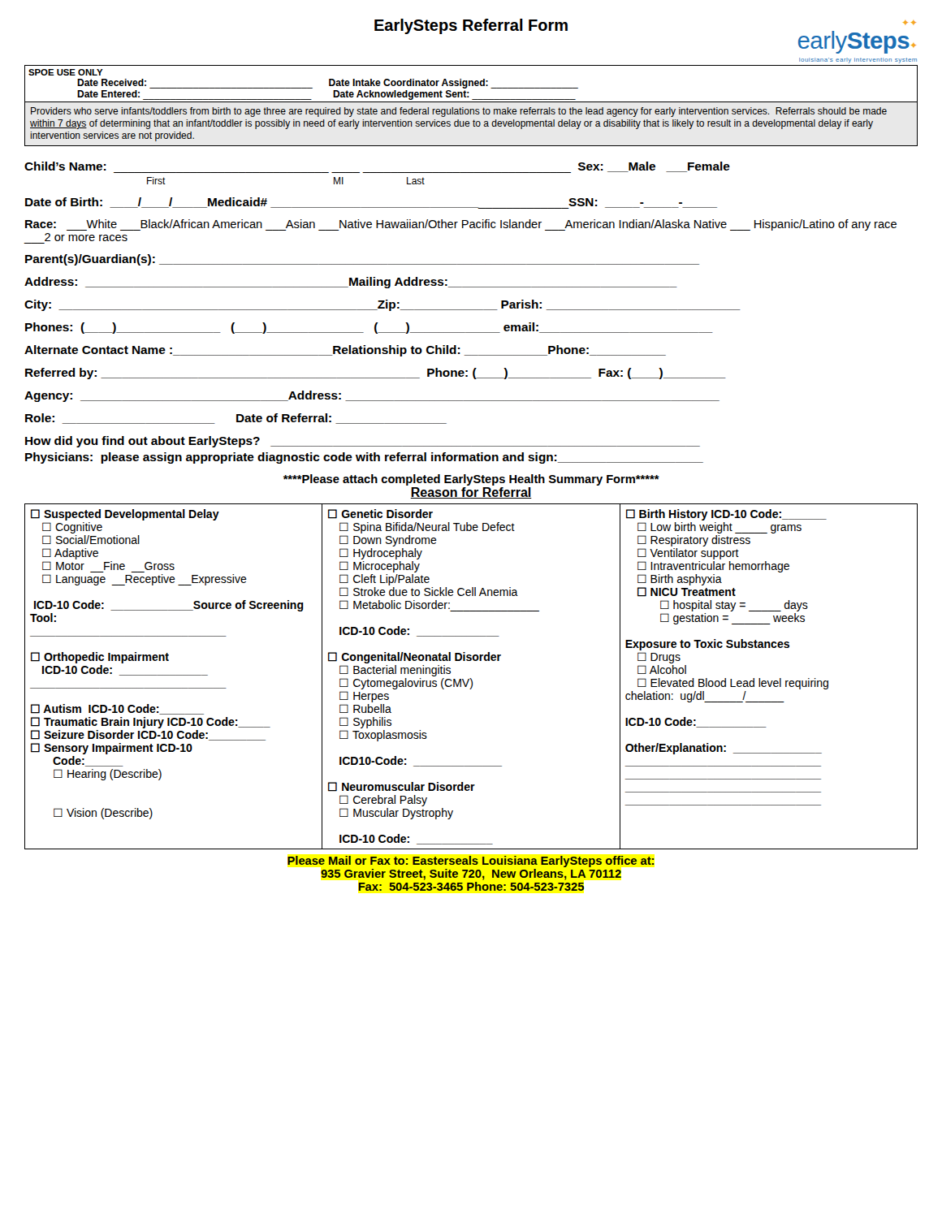✦✦
earlySteps✦
louisiana's early intervention system
EarlySteps Referral Form
SPOE USE ONLY
Date Received: ______________________________ Date Intake Coordinator Assigned: ________________
Date Entered: _______________________________ Date Acknowledgement Sent: ___________________
Providers who serve infants/toddlers from birth to age three are required by state and federal regulations to make referrals to the lead agency for early intervention services. Referrals should be made within 7 days of determining that an infant/toddler is possibly in need of early intervention services due to a developmental delay or a disability that is likely to result in a developmental delay if early intervention services are not provided.
Child’s Name: _______________________________ ____ ______________________________ Sex: ___Male ___Female
First MI Last
Date of Birth: ____/____/_____Medicaid# ___________________________________________SSN: _____-_____-_____
Race: ___White ___Black/African American ___Asian ___Native Hawaiian/Other Pacific Islander ___American Indian/Alaska Native ___ Hispanic/Latino of any race ___2 or more races
Parent(s)/Guardian(s): ______________________________________________________________________________
Address: ______________________________________Mailing Address:_________________________________
City: ______________________________________________Zip:______________ Parish: ____________________________
Phones: (____)_______________ (____)______________ (____)_____________ email:_________________________
Alternate Contact Name :_______________________Relationship to Child: ____________Phone:___________
Referred by: ______________________________________________ Phone: (____)____________ Fax: (____)_________
Agency: ______________________________Address: ______________________________________________________
Role: ______________________ Date of Referral: ________________
How did you find out about EarlySteps? ______________________________________________________________
Physicians: please assign appropriate diagnostic code with referral information and sign:_____________________
****Please attach completed EarlySteps Health Summary Form*****
Reason for Referral
| ☐ Suspected Developmental Delay ☐ Cognitive ☐ Social/Emotional ☐ Adaptive ☐ Motor __Fine __Gross ☐ Language __Receptive __Expressive ICD-10 Code: _____________ Source of Screening Tool: _______________________________ ☐ Orthopedic Impairment ICD-10 Code: ______________ _______________________________ ☐ Autism ICD-10 Code:_______ ☐ Traumatic Brain Injury ICD-10 Code:_____ ☐ Seizure Disorder ICD-10 Code:_________ ☐ Sensory Impairment ICD-10 Code:______ ☐ Hearing (Describe) ☐ Vision (Describe) | ☐ Genetic Disorder ☐ Spina Bifida/Neural Tube Defect ☐ Down Syndrome ☐ Hydrocephaly ☐ Microcephaly ☐ Cleft Lip/Palate ☐ Stroke due to Sickle Cell Anemia ☐ Metabolic Disorder:______________ ICD-10 Code: _____________ ☐ Congenital/Neonatal Disorder ☐ Bacterial meningitis ☐ Cytomegalovirus (CMV) ☐ Herpes ☐ Rubella ☐ Syphilis ☐ Toxoplasmosis ICD10-Code: ______________ ☐ Neuromuscular Disorder ☐ Cerebral Palsy ☐ Muscular Dystrophy ICD-10 Code: ____________ | ☐ Birth History ICD-10 Code:_______ ☐ Low birth weight _____ grams ☐ Respiratory distress ☐ Ventilator support ☐ Intraventricular hemorrhage ☐ Birth asphyxia ☐ NICU Treatment ☐ hospital stay = _____ days ☐ gestation = ______ weeks Exposure to Toxic Substances ☐ Drugs ☐ Alcohol ☐ Elevated Blood Lead level requiring chelation: ug/dl______/______ ICD-10 Code:___________ Other/Explanation: ______________ _______________________________ _______________________________ _______________________________ _______________________________ |
Please Mail or Fax to: Easterseals Louisiana EarlySteps office at:
935 Gravier Street, Suite 720, New Orleans, LA 70112
Fax: 504-523-3465 Phone: 504-523-7325